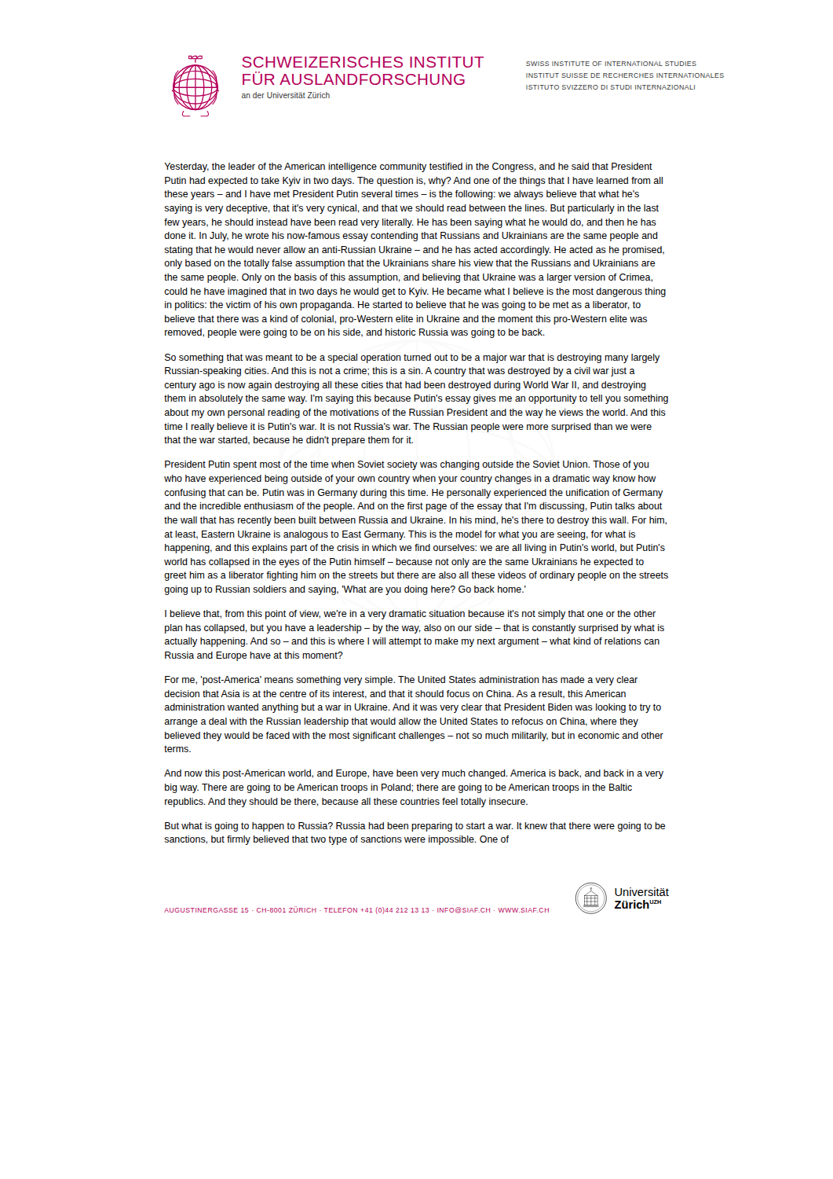SCHWEIZERISCHES INSTITUT
FÜR AUSLANDFORSCHUNG
an der Universität Zürich
SWISS INSTITUTE OF INTERNATIONAL STUDIES
INSTITUT SUISSE DE RECHERCHES INTERNATIONALES
ISTITUTO SVIZZERO DI STUDI INTERNAZIONALI
Yesterday, the leader of the American intelligence community testified in the Congress, and he said that President Putin had expected to take Kyiv in two days. The question is, why? And one of the things that I have learned from all these years – and I have met President Putin several times – is the following: we always believe that what he's saying is very deceptive, that it's very cynical, and that we should read between the lines. But particularly in the last few years, he should instead have been read very literally. He has been saying what he would do, and then he has done it. In July, he wrote his now-famous essay contending that Russians and Ukrainians are the same people and stating that he would never allow an anti-Russian Ukraine – and he has acted accordingly. He acted as he promised, only based on the totally false assumption that the Ukrainians share his view that the Russians and Ukrainians are the same people. Only on the basis of this assumption, and believing that Ukraine was a larger version of Crimea, could he have imagined that in two days he would get to Kyiv. He became what I believe is the most dangerous thing in politics: the victim of his own propaganda. He started to believe that he was going to be met as a liberator, to believe that there was a kind of colonial, pro-Western elite in Ukraine and the moment this pro-Western elite was removed, people were going to be on his side, and historic Russia was going to be back.
So something that was meant to be a special operation turned out to be a major war that is destroying many largely Russian-speaking cities. And this is not a crime; this is a sin. A country that was destroyed by a civil war just a century ago is now again destroying all these cities that had been destroyed during World War II, and destroying them in absolutely the same way. I'm saying this because Putin's essay gives me an opportunity to tell you something about my own personal reading of the motivations of the Russian President and the way he views the world. And this time I really believe it is Putin's war. It is not Russia's war. The Russian people were more surprised than we were that the war started, because he didn't prepare them for it.
President Putin spent most of the time when Soviet society was changing outside the Soviet Union. Those of you who have experienced being outside of your own country when your country changes in a dramatic way know how confusing that can be. Putin was in Germany during this time. He personally experienced the unification of Germany and the incredible enthusiasm of the people. And on the first page of the essay that I'm discussing, Putin talks about the wall that has recently been built between Russia and Ukraine. In his mind, he's there to destroy this wall. For him, at least, Eastern Ukraine is analogous to East Germany. This is the model for what you are seeing, for what is happening, and this explains part of the crisis in which we find ourselves: we are all living in Putin's world, but Putin's world has collapsed in the eyes of the Putin himself – because not only are the same Ukrainians he expected to greet him as a liberator fighting him on the streets but there are also all these videos of ordinary people on the streets going up to Russian soldiers and saying, 'What are you doing here? Go back home.'
I believe that, from this point of view, we're in a very dramatic situation because it's not simply that one or the other plan has collapsed, but you have a leadership – by the way, also on our side – that is constantly surprised by what is actually happening. And so – and this is where I will attempt to make my next argument – what kind of relations can Russia and Europe have at this moment?
For me, 'post-America' means something very simple. The United States administration has made a very clear decision that Asia is at the centre of its interest, and that it should focus on China. As a result, this American administration wanted anything but a war in Ukraine. And it was very clear that President Biden was looking to try to arrange a deal with the Russian leadership that would allow the United States to refocus on China, where they believed they would be faced with the most significant challenges – not so much militarily, but in economic and other terms.
And now this post-American world, and Europe, have been very much changed. America is back, and back in a very big way. There are going to be American troops in Poland; there are going to be American troops in the Baltic republics. And they should be there, because all these countries feel totally insecure.
But what is going to happen to Russia? Russia had been preparing to start a war. It knew that there were going to be sanctions, but firmly believed that two type of sanctions were impossible. One of
AUGUSTINERGASSE 15 · CH-8001 ZÜRICH · TELEFON +41 (0)44 212 13 13 · INFO@SIAF.CH · WWW.SIAF.CH
Universität
ZürichUZH